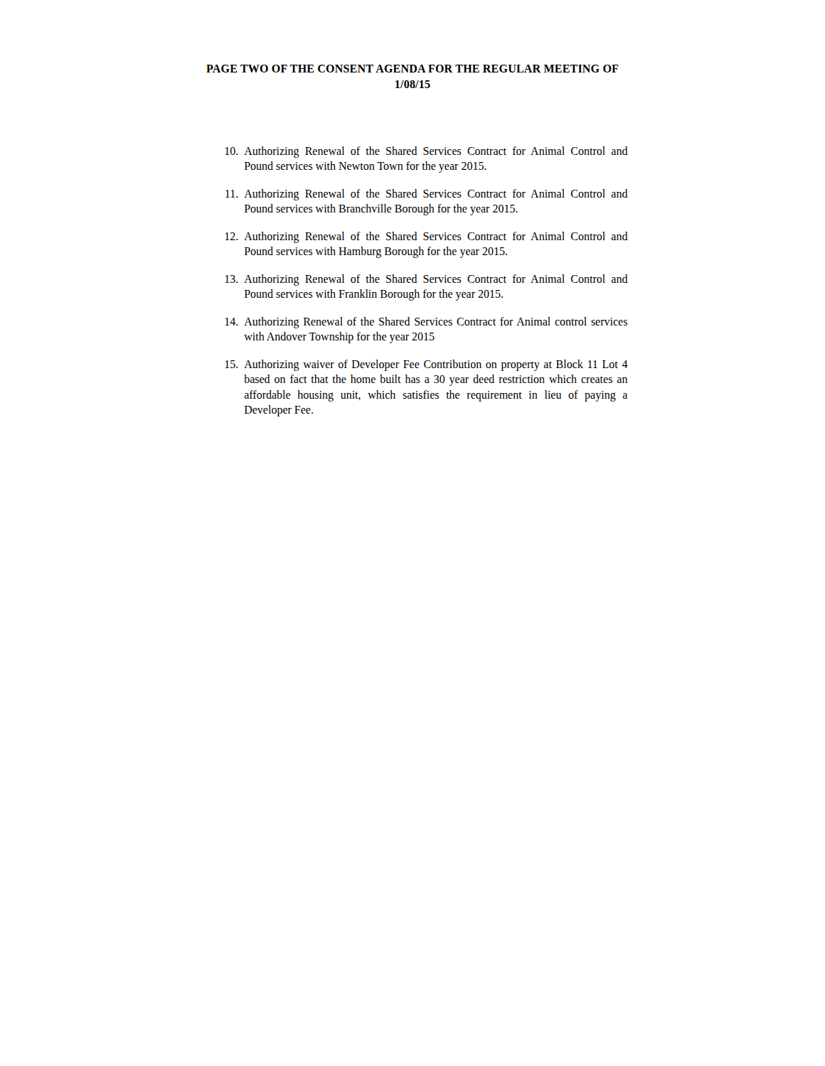PAGE TWO OF THE CONSENT AGENDA FOR THE REGULAR MEETING OF 1/08/15
10. Authorizing Renewal of the Shared Services Contract for Animal Control and Pound services with Newton Town for the year 2015.
11. Authorizing Renewal of the Shared Services Contract for Animal Control and Pound services with Branchville Borough for the year 2015.
12. Authorizing Renewal of the Shared Services Contract for Animal Control and Pound services with Hamburg Borough for the year 2015.
13. Authorizing Renewal of the Shared Services Contract for Animal Control and Pound services with Franklin Borough for the year 2015.
14. Authorizing Renewal of the Shared Services Contract for Animal control services with Andover Township for the year 2015
15. Authorizing waiver of Developer Fee Contribution on property at Block 11 Lot 4 based on fact that the home built has a 30 year deed restriction which creates an affordable housing unit, which satisfies the requirement in lieu of paying a Developer Fee.